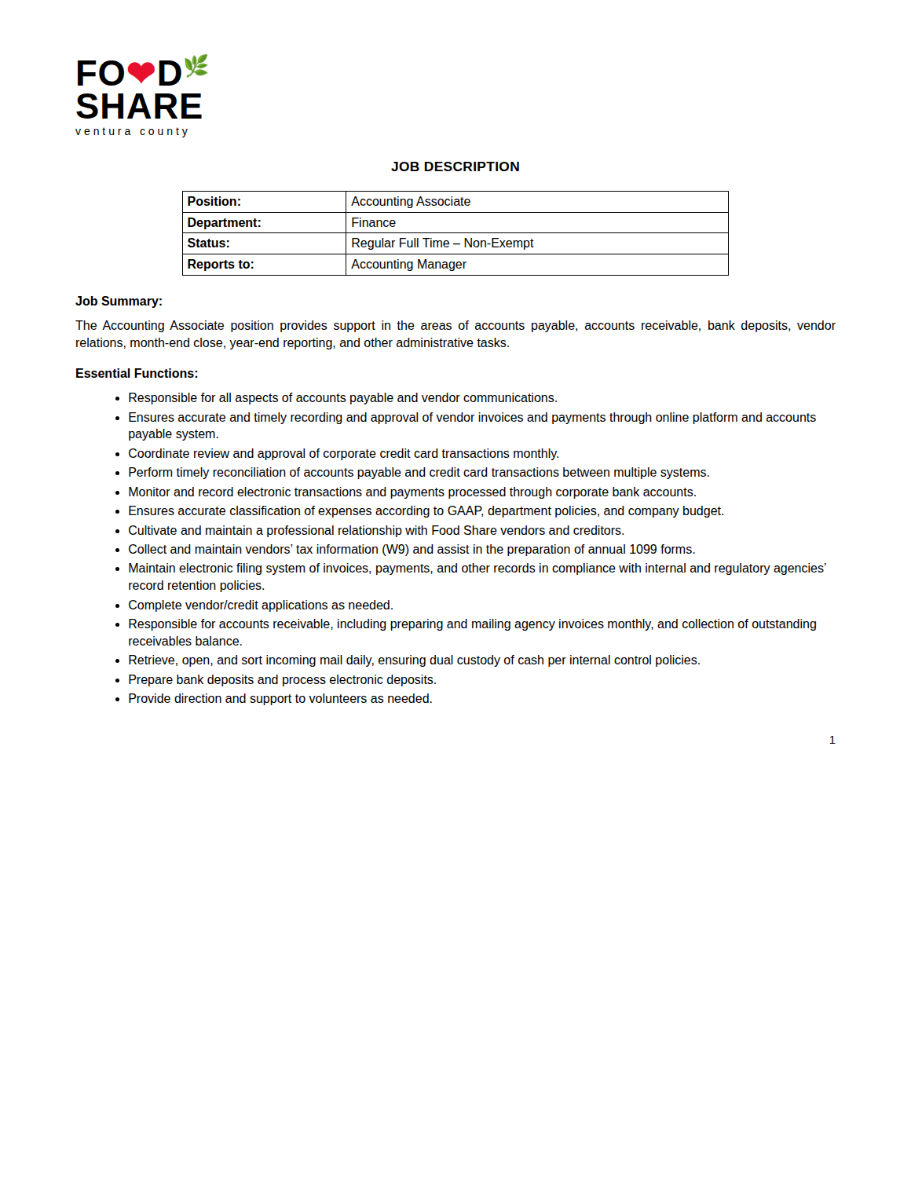FO❤D🌿
SHARE
ventura county
JOB DESCRIPTION
| Position: | Accounting Associate |
| Department: | Finance |
| Status: | Regular Full Time – Non-Exempt |
| Reports to: | Accounting Manager |
Job Summary:
The Accounting Associate position provides support in the areas of accounts payable, accounts receivable, bank deposits, vendor relations, month-end close, year-end reporting, and other administrative tasks.
Essential Functions:
Responsible for all aspects of accounts payable and vendor communications.
Ensures accurate and timely recording and approval of vendor invoices and payments through online platform and accounts payable system.
Coordinate review and approval of corporate credit card transactions monthly.
Perform timely reconciliation of accounts payable and credit card transactions between multiple systems.
Monitor and record electronic transactions and payments processed through corporate bank accounts.
Ensures accurate classification of expenses according to GAAP, department policies, and company budget.
Cultivate and maintain a professional relationship with Food Share vendors and creditors.
Collect and maintain vendors’ tax information (W9) and assist in the preparation of annual 1099 forms.
Maintain electronic filing system of invoices, payments, and other records in compliance with internal and regulatory agencies’ record retention policies.
Complete vendor/credit applications as needed.
Responsible for accounts receivable, including preparing and mailing agency invoices monthly, and collection of outstanding receivables balance.
Retrieve, open, and sort incoming mail daily, ensuring dual custody of cash per internal control policies.
Prepare bank deposits and process electronic deposits.
Provide direction and support to volunteers as needed.
1